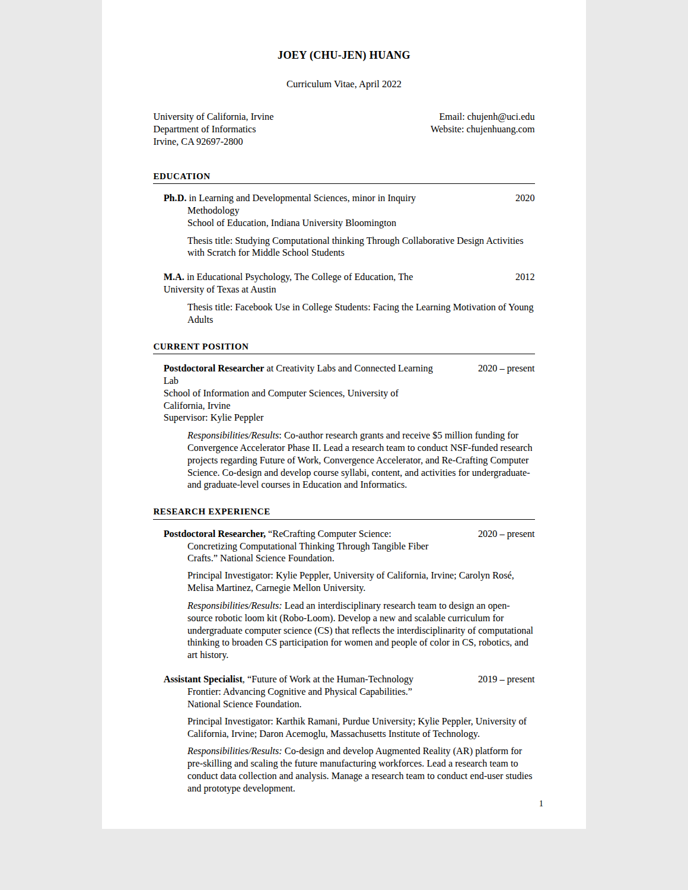JOEY (CHU-JEN) HUANG
Curriculum Vitae, April 2022
| University of California, Irvine Department of Informatics Irvine, CA 92697-2800 | Email: chujenh@uci.edu Website: chujenhuang.com |
EDUCATION
Ph.D. in Learning and Developmental Sciences, minor in Inquiry Methodology
School of Education, Indiana University Bloomington
2020
Thesis title: Studying Computational thinking Through Collaborative Design Activities with Scratch for Middle School Students
M.A. in Educational Psychology, The College of Education, The University of Texas at Austin
2012
Thesis title: Facebook Use in College Students: Facing the Learning Motivation of Young Adults
CURRENT POSITION
Postdoctoral Researcher at Creativity Labs and Connected Learning Lab
School of Information and Computer Sciences, University of California, Irvine
Supervisor: Kylie Peppler
2020 – present
Responsibilities/Results: Co-author research grants and receive $5 million funding for Convergence Accelerator Phase II. Lead a research team to conduct NSF-funded research projects regarding Future of Work, Convergence Accelerator, and Re-Crafting Computer Science. Co-design and develop course syllabi, content, and activities for undergraduate- and graduate-level courses in Education and Informatics.
RESEARCH EXPERIENCE
Postdoctoral Researcher, “ReCrafting Computer Science: Concretizing Computational Thinking Through Tangible Fiber Crafts.” National Science Foundation.
2020 – present
Principal Investigator: Kylie Peppler, University of California, Irvine; Carolyn Rosé, Melisa Martinez, Carnegie Mellon University.
Responsibilities/Results: Lead an interdisciplinary research team to design an open-source robotic loom kit (Robo-Loom). Develop a new and scalable curriculum for undergraduate computer science (CS) that reflects the interdisciplinarity of computational thinking to broaden CS participation for women and people of color in CS, robotics, and art history.
Assistant Specialist, “Future of Work at the Human-Technology Frontier: Advancing Cognitive and Physical Capabilities.” National Science Foundation.
2019 – present
Principal Investigator: Karthik Ramani, Purdue University; Kylie Peppler, University of California, Irvine; Daron Acemoglu, Massachusetts Institute of Technology.
Responsibilities/Results: Co-design and develop Augmented Reality (AR) platform for pre-skilling and scaling the future manufacturing workforces. Lead a research team to conduct data collection and analysis. Manage a research team to conduct end-user studies and prototype development.
1